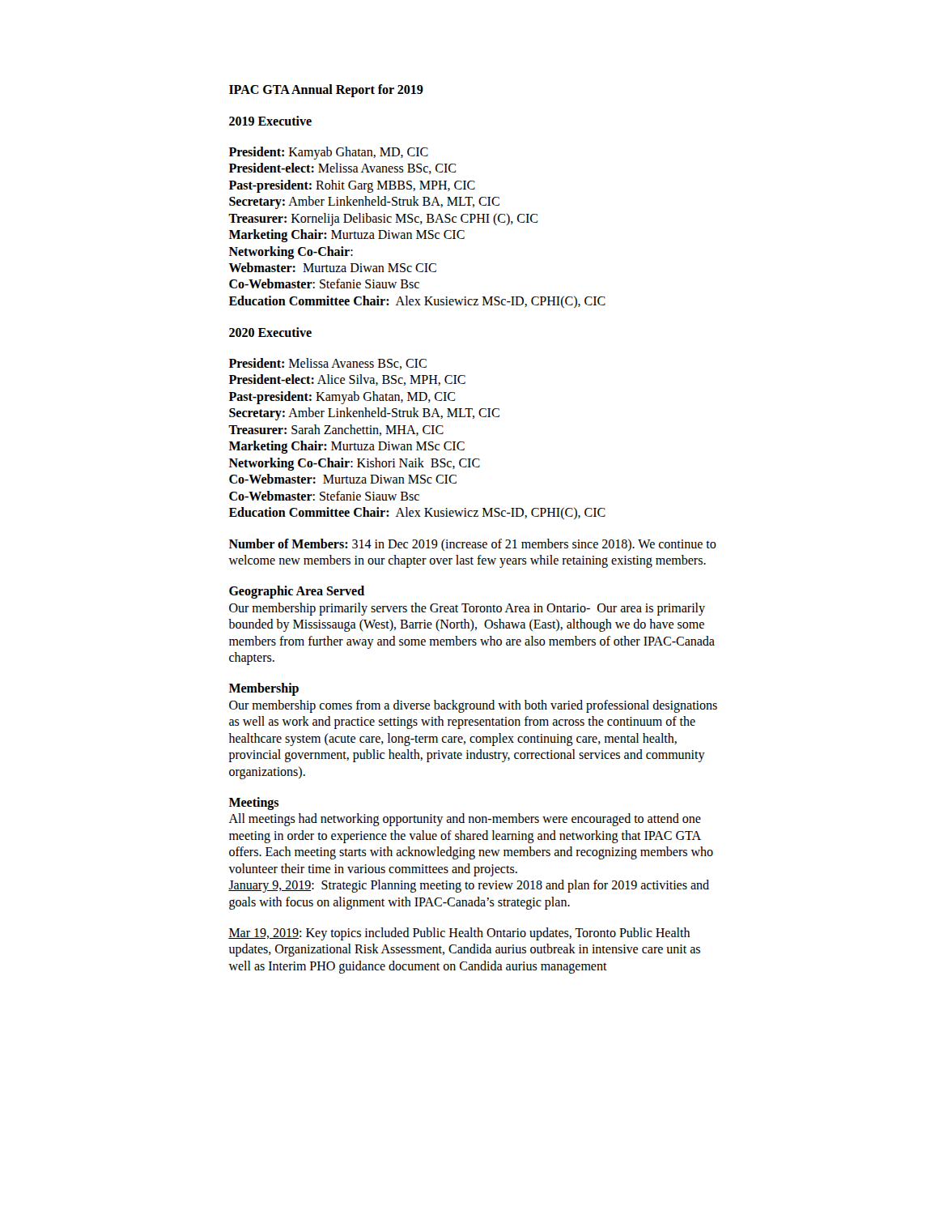IPAC GTA Annual Report for 2019
2019 Executive
President: Kamyab Ghatan, MD, CIC
President-elect: Melissa Avaness BSc, CIC
Past-president: Rohit Garg MBBS, MPH, CIC
Secretary: Amber Linkenheld-Struk BA, MLT, CIC
Treasurer: Kornelija Delibasic MSc, BASc CPHI (C), CIC
Marketing Chair: Murtuza Diwan MSc CIC
Networking Co-Chair:
Webmaster: Murtuza Diwan MSc CIC
Co-Webmaster: Stefanie Siauw Bsc
Education Committee Chair: Alex Kusiewicz MSc-ID, CPHI(C), CIC
2020 Executive
President: Melissa Avaness BSc, CIC
President-elect: Alice Silva, BSc, MPH, CIC
Past-president: Kamyab Ghatan, MD, CIC
Secretary: Amber Linkenheld-Struk BA, MLT, CIC
Treasurer: Sarah Zanchettin, MHA, CIC
Marketing Chair: Murtuza Diwan MSc CIC
Networking Co-Chair: Kishori Naik BSc, CIC
Co-Webmaster: Murtuza Diwan MSc CIC
Co-Webmaster: Stefanie Siauw Bsc
Education Committee Chair: Alex Kusiewicz MSc-ID, CPHI(C), CIC
Number of Members: 314 in Dec 2019 (increase of 21 members since 2018). We continue to welcome new members in our chapter over last few years while retaining existing members.
Geographic Area Served
Our membership primarily servers the Great Toronto Area in Ontario- Our area is primarily bounded by Mississauga (West), Barrie (North), Oshawa (East), although we do have some members from further away and some members who are also members of other IPAC-Canada chapters.
Membership
Our membership comes from a diverse background with both varied professional designations as well as work and practice settings with representation from across the continuum of the healthcare system (acute care, long-term care, complex continuing care, mental health, provincial government, public health, private industry, correctional services and community organizations).
Meetings
All meetings had networking opportunity and non-members were encouraged to attend one meeting in order to experience the value of shared learning and networking that IPAC GTA offers. Each meeting starts with acknowledging new members and recognizing members who volunteer their time in various committees and projects.
January 9, 2019: Strategic Planning meeting to review 2018 and plan for 2019 activities and goals with focus on alignment with IPAC-Canada’s strategic plan.
Mar 19, 2019: Key topics included Public Health Ontario updates, Toronto Public Health updates, Organizational Risk Assessment, Candida aurius outbreak in intensive care unit as well as Interim PHO guidance document on Candida aurius management